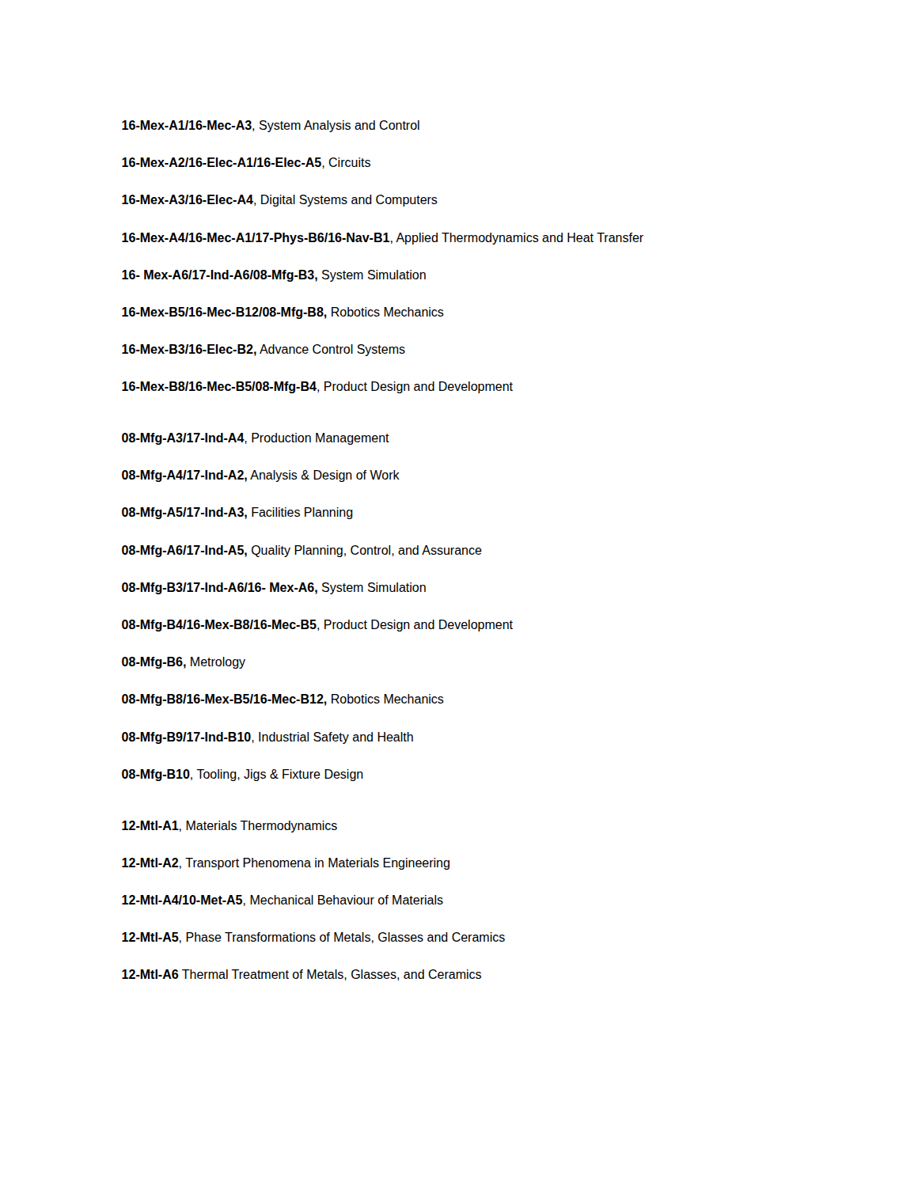16-Mex-A1/16-Mec-A3, System Analysis and Control
16-Mex-A2/16-Elec-A1/16-Elec-A5, Circuits
16-Mex-A3/16-Elec-A4, Digital Systems and Computers
16-Mex-A4/16-Mec-A1/17-Phys-B6/16-Nav-B1, Applied Thermodynamics and Heat Transfer
16- Mex-A6/17-Ind-A6/08-Mfg-B3, System Simulation
16-Mex-B5/16-Mec-B12/08-Mfg-B8, Robotics Mechanics
16-Mex-B3/16-Elec-B2, Advance Control Systems
16-Mex-B8/16-Mec-B5/08-Mfg-B4, Product Design and Development
08-Mfg-A3/17-Ind-A4, Production Management
08-Mfg-A4/17-Ind-A2, Analysis & Design of Work
08-Mfg-A5/17-Ind-A3, Facilities Planning
08-Mfg-A6/17-Ind-A5, Quality Planning, Control, and Assurance
08-Mfg-B3/17-Ind-A6/16- Mex-A6, System Simulation
08-Mfg-B4/16-Mex-B8/16-Mec-B5, Product Design and Development
08-Mfg-B6, Metrology
08-Mfg-B8/16-Mex-B5/16-Mec-B12, Robotics Mechanics
08-Mfg-B9/17-Ind-B10, Industrial Safety and Health
08-Mfg-B10, Tooling, Jigs & Fixture Design
12-Mtl-A1, Materials Thermodynamics
12-Mtl-A2, Transport Phenomena in Materials Engineering
12-Mtl-A4/10-Met-A5, Mechanical Behaviour of Materials
12-Mtl-A5, Phase Transformations of Metals, Glasses and Ceramics
12-Mtl-A6 Thermal Treatment of Metals, Glasses, and Ceramics